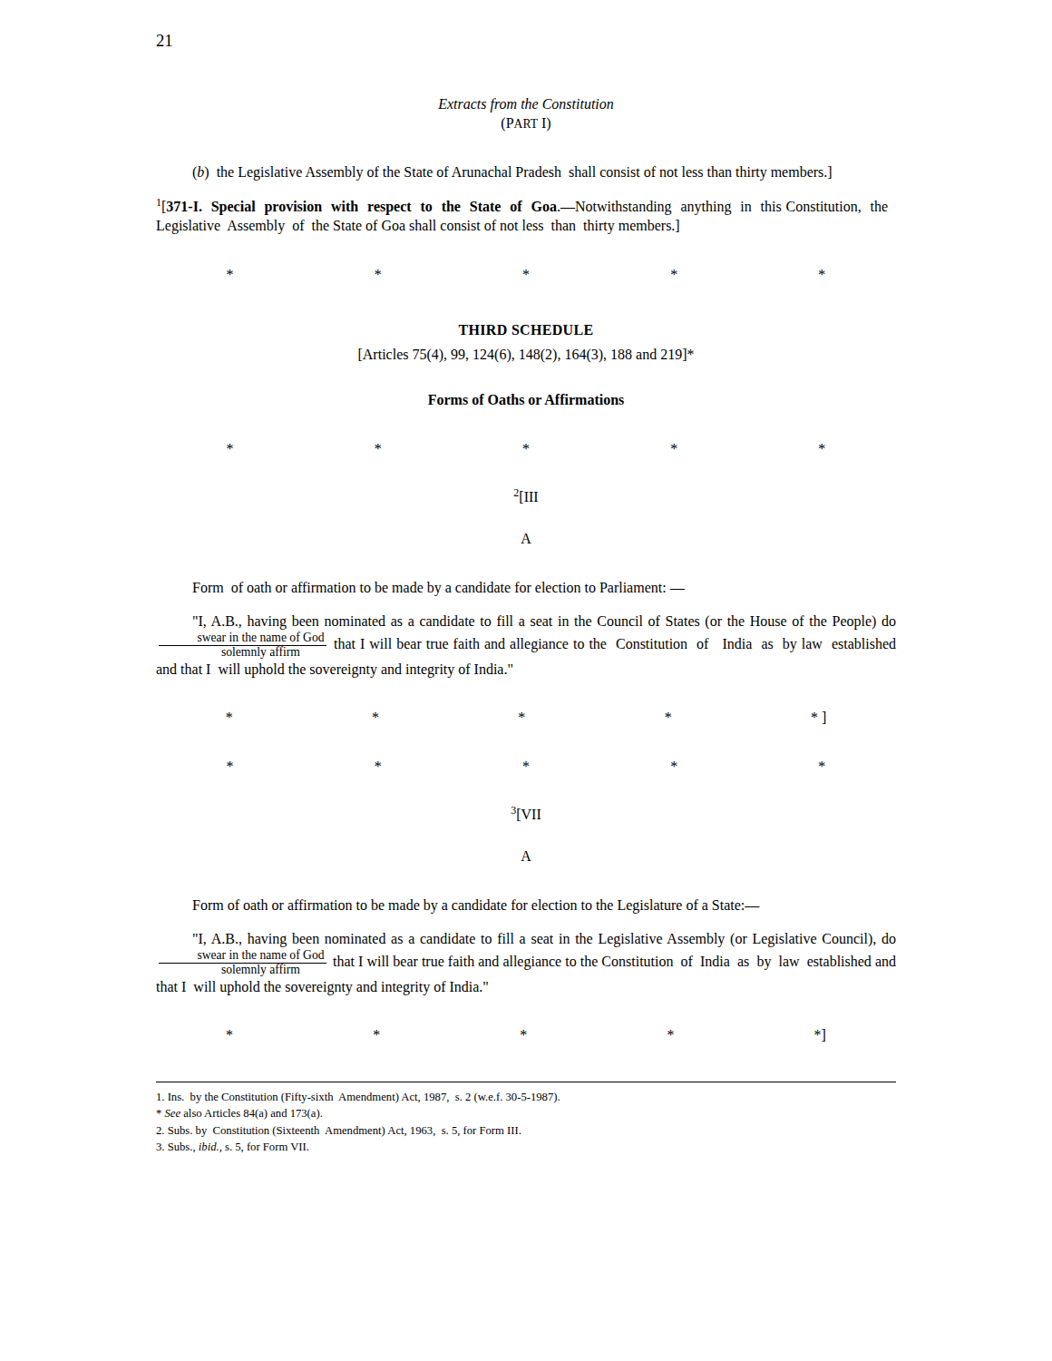21
Extracts from the Constitution
(PART I)
(b) the Legislative Assembly of the State of Arunachal Pradesh shall consist of not less than thirty members.]
1[371-I. Special provision with respect to the State of Goa.—Notwithstanding anything in this Constitution, the Legislative Assembly of the State of Goa shall consist of not less than thirty members.]
*****
THIRD SCHEDULE
[Articles 75(4), 99, 124(6), 148(2), 164(3), 188 and 219]*
Forms of Oaths or Affirmations
*****
2[III
A
Form of oath or affirmation to be made by a candidate for election to Parliament: —
"I, A.B., having been nominated as a candidate to fill a seat in the Council of States (or the House of the People) do swear in the name of God solemnly affirm that I will bear true faith and allegiance to the Constitution of India as by law established and that I will uphold the sovereignty and integrity of India."
***** ]
*****
3[VII
A
Form of oath or affirmation to be made by a candidate for election to the Legislature of a State:—
"I, A.B., having been nominated as a candidate to fill a seat in the Legislative Assembly (or Legislative Council), do swear in the name of God solemnly affirm that I will bear true faith and allegiance to the Constitution of India as by law established and that I will uphold the sovereignty and integrity of India."
*****]
1. Ins. by the Constitution (Fifty-sixth Amendment) Act, 1987, s. 2 (w.e.f. 30-5-1987).
* See also Articles 84(a) and 173(a).
2. Subs. by Constitution (Sixteenth Amendment) Act, 1963, s. 5, for Form III.
3. Subs., ibid., s. 5, for Form VII.